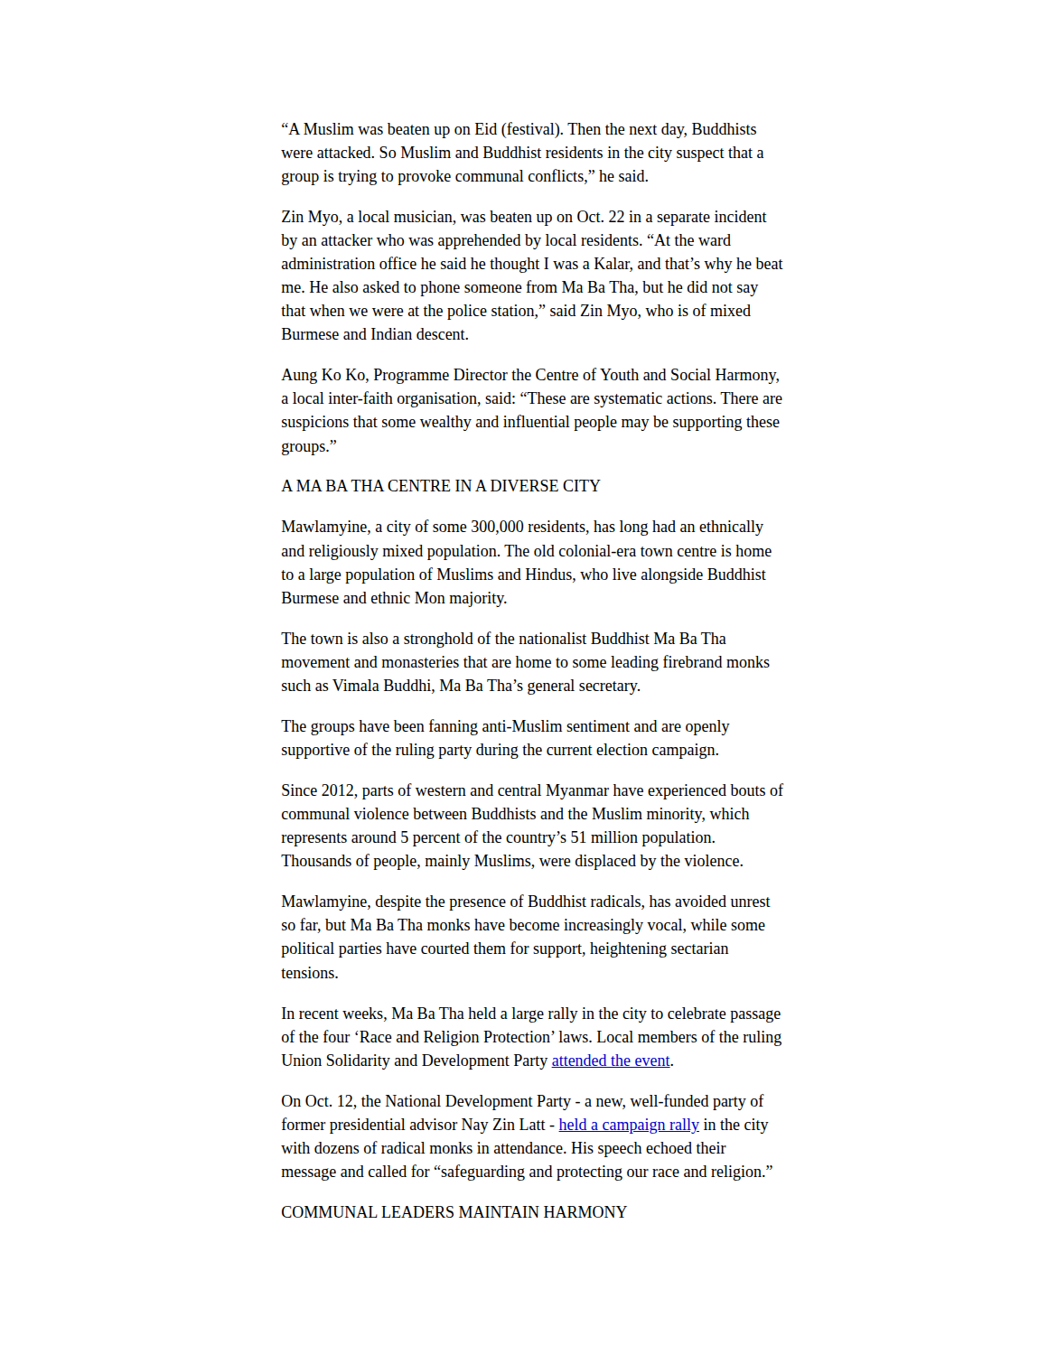“A Muslim was beaten up on Eid (festival). Then the next day, Buddhists were attacked. So Muslim and Buddhist residents in the city suspect that a group is trying to provoke communal conflicts,” he said.
Zin Myo, a local musician, was beaten up on Oct. 22 in a separate incident by an attacker who was apprehended by local residents. “At the ward administration office he said he thought I was a Kalar, and that’s why he beat me. He also asked to phone someone from Ma Ba Tha, but he did not say that when we were at the police station,” said Zin Myo, who is of mixed Burmese and Indian descent.
Aung Ko Ko, Programme Director the Centre of Youth and Social Harmony, a local inter-faith organisation, said: “These are systematic actions. There are suspicions that some wealthy and influential people may be supporting these groups.”
A Ma Ba Tha centre in a diverse city
Mawlamyine, a city of some 300,000 residents, has long had an ethnically and religiously mixed population. The old colonial-era town centre is home to a large population of Muslims and Hindus, who live alongside Buddhist Burmese and ethnic Mon majority.
The town is also a stronghold of the nationalist Buddhist Ma Ba Tha movement and monasteries that are home to some leading firebrand monks such as Vimala Buddhi, Ma Ba Tha’s general secretary.
The groups have been fanning anti-Muslim sentiment and are openly supportive of the ruling party during the current election campaign.
Since 2012, parts of western and central Myanmar have experienced bouts of communal violence between Buddhists and the Muslim minority, which represents around 5 percent of the country’s 51 million population. Thousands of people, mainly Muslims, were displaced by the violence.
Mawlamyine, despite the presence of Buddhist radicals, has avoided unrest so far, but Ma Ba Tha monks have become increasingly vocal, while some political parties have courted them for support, heightening sectarian tensions.
In recent weeks, Ma Ba Tha held a large rally in the city to celebrate passage of the four ‘Race and Religion Protection’ laws. Local members of the ruling Union Solidarity and Development Party attended the event.
On Oct. 12, the National Development Party - a new, well-funded party of former presidential advisor Nay Zin Latt - held a campaign rally in the city with dozens of radical monks in attendance. His speech echoed their message and called for “safeguarding and protecting our race and religion.”
Communal leaders maintain harmony